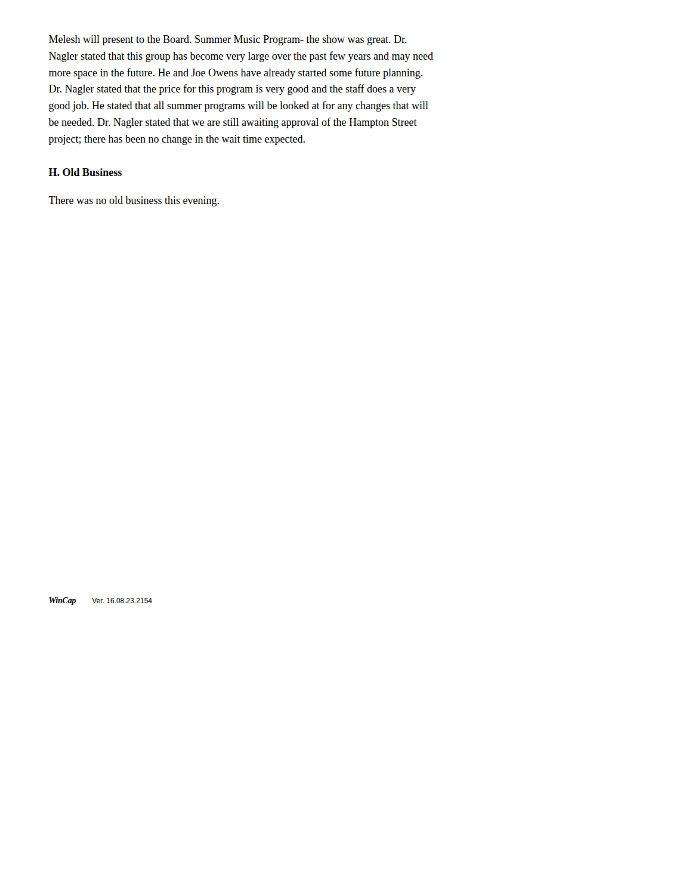Melesh will present to the Board. Summer Music Program- the show was great. Dr. Nagler stated that this group has become very large over the past few years and may need more space in the future. He and Joe Owens have already started some future planning. Dr. Nagler stated that the price for this program is very good and the staff does a very good job. He stated that all summer programs will be looked at for any changes that will be needed. Dr. Nagler stated that we are still awaiting approval of the Hampton Street project; there has been no change in the wait time expected.
H. Old Business
There was no old business this evening.
WinCap Ver. 16.08.23.2154